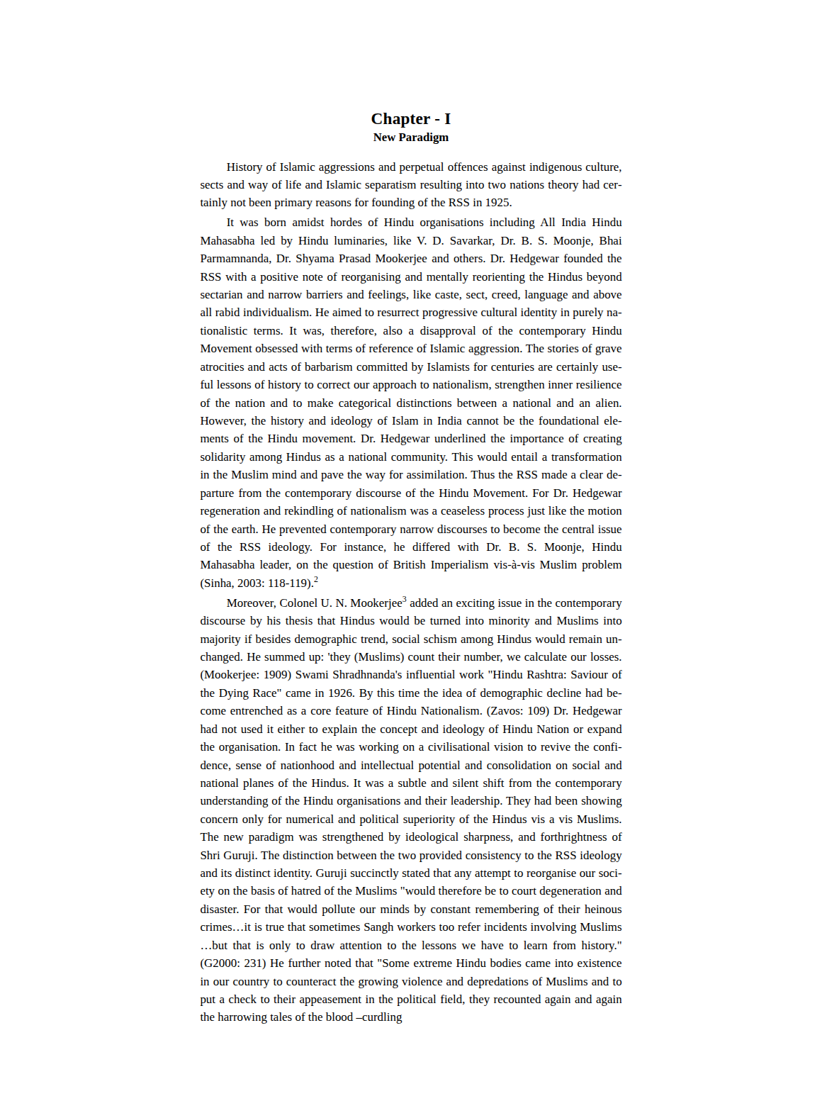Chapter - I
New Paradigm
History of Islamic aggressions and perpetual offences against indigenous culture, sects and way of life and Islamic separatism resulting into two nations theory had certainly not been primary reasons for founding of the RSS in 1925.
It was born amidst hordes of Hindu organisations including All India Hindu Mahasabha led by Hindu luminaries, like V. D. Savarkar, Dr. B. S. Moonje, Bhai Parmamnanda, Dr. Shyama Prasad Mookerjee and others. Dr. Hedgewar founded the RSS with a positive note of reorganising and mentally reorienting the Hindus beyond sectarian and narrow barriers and feelings, like caste, sect, creed, language and above all rabid individualism. He aimed to resurrect progressive cultural identity in purely nationalistic terms. It was, therefore, also a disapproval of the contemporary Hindu Movement obsessed with terms of reference of Islamic aggression. The stories of grave atrocities and acts of barbarism committed by Islamists for centuries are certainly useful lessons of history to correct our approach to nationalism, strengthen inner resilience of the nation and to make categorical distinctions between a national and an alien. However, the history and ideology of Islam in India cannot be the foundational elements of the Hindu movement. Dr. Hedgewar underlined the importance of creating solidarity among Hindus as a national community. This would entail a transformation in the Muslim mind and pave the way for assimilation. Thus the RSS made a clear departure from the contemporary discourse of the Hindu Movement. For Dr. Hedgewar regeneration and rekindling of nationalism was a ceaseless process just like the motion of the earth. He prevented contemporary narrow discourses to become the central issue of the RSS ideology. For instance, he differed with Dr. B. S. Moonje, Hindu Mahasabha leader, on the question of British Imperialism vis-à-vis Muslim problem (Sinha, 2003: 118-119).2
Moreover, Colonel U. N. Mookerjee3 added an exciting issue in the contemporary discourse by his thesis that Hindus would be turned into minority and Muslims into majority if besides demographic trend, social schism among Hindus would remain unchanged. He summed up: 'they (Muslims) count their number, we calculate our losses. (Mookerjee: 1909) Swami Shradhnanda's influential work "Hindu Rashtra: Saviour of the Dying Race" came in 1926. By this time the idea of demographic decline had become entrenched as a core feature of Hindu Nationalism. (Zavos: 109) Dr. Hedgewar had not used it either to explain the concept and ideology of Hindu Nation or expand the organisation. In fact he was working on a civilisational vision to revive the confidence, sense of nationhood and intellectual potential and consolidation on social and national planes of the Hindus. It was a subtle and silent shift from the contemporary understanding of the Hindu organisations and their leadership. They had been showing concern only for numerical and political superiority of the Hindus vis a vis Muslims. The new paradigm was strengthened by ideological sharpness, and forthrightness of Shri Guruji. The distinction between the two provided consistency to the RSS ideology and its distinct identity. Guruji succinctly stated that any attempt to reorganise our society on the basis of hatred of the Muslims "would therefore be to court degeneration and disaster. For that would pollute our minds by constant remembering of their heinous crimes…it is true that sometimes Sangh workers too refer incidents involving Muslims …but that is only to draw attention to the lessons we have to learn from history."(G2000: 231) He further noted that "Some extreme Hindu bodies came into existence in our country to counteract the growing violence and depredations of Muslims and to put a check to their appeasement in the political field, they recounted again and again the harrowing tales of the blood –curdling